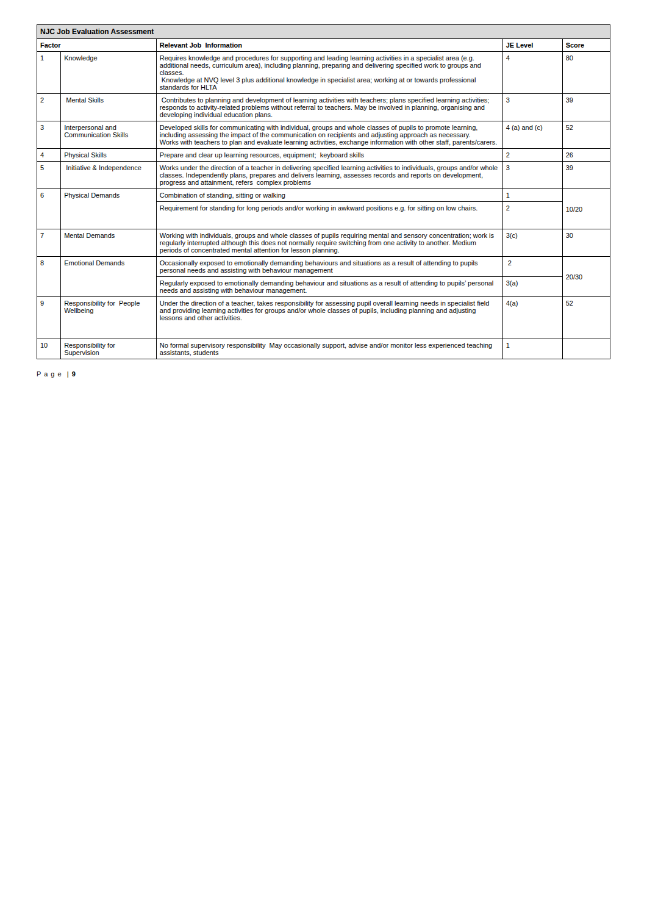| NJC Job Evaluation Assessment |
| Factor | Relevant Job Information | JE Level | Score |
| 1 | Knowledge | Requires knowledge and procedures for supporting and leading learning activities in a specialist area (e.g. additional needs, curriculum area), including planning, preparing and delivering specified work to groups and classes. Knowledge at NVQ level 3 plus additional knowledge in specialist area; working at or towards professional standards for HLTA | 4 | 80 |
| 2 | Mental Skills | Contributes to planning and development of learning activities with teachers; plans specified learning activities; responds to activity-related problems without referral to teachers. May be involved in planning, organising and developing individual education plans. | 3 | 39 |
| 3 | Interpersonal and Communication Skills | Developed skills for communicating with individual, groups and whole classes of pupils to promote learning, including assessing the impact of the communication on recipients and adjusting approach as necessary. Works with teachers to plan and evaluate learning activities, exchange information with other staff, parents/carers. | 4 (a) and (c) | 52 |
| 4 | Physical Skills | Prepare and clear up learning resources, equipment; keyboard skills | 2 | 26 |
| 5 | Initiative & Independence | Works under the direction of a teacher in delivering specified learning activities to individuals, groups and/or whole classes. Independently plans, prepares and delivers learning, assesses records and reports on development, progress and attainment, refers complex problems | 3 | 39 |
| 6 | Physical Demands | Combination of standing, sitting or walking | 1 | 10/20 |
| Requirement for standing for long periods and/or working in awkward positions e.g. for sitting on low chairs. | 2 |
| 7 | Mental Demands | Working with individuals, groups and whole classes of pupils requiring mental and sensory concentration; work is regularly interrupted although this does not normally require switching from one activity to another. Medium periods of concentrated mental attention for lesson planning. | 3(c) | 30 |
| 8 | Emotional Demands | Occasionally exposed to emotionally demanding behaviours and situations as a result of attending to pupils personal needs and assisting with behaviour management | 2 | 20/30 |
| Regularly exposed to emotionally demanding behaviour and situations as a result of attending to pupils’ personal needs and assisting with behaviour management. | 3(a) |
| 9 | Responsibility for People Wellbeing | Under the direction of a teacher, takes responsibility for assessing pupil overall learning needs in specialist field and providing learning activities for groups and/or whole classes of pupils, including planning and adjusting lessons and other activities. | 4(a) | 52 |
| 10 | Responsibility for Supervision | No formal supervisory responsibility May occasionally support, advise and/or monitor less experienced teaching assistants, students | 1 | |
P a g e | 9